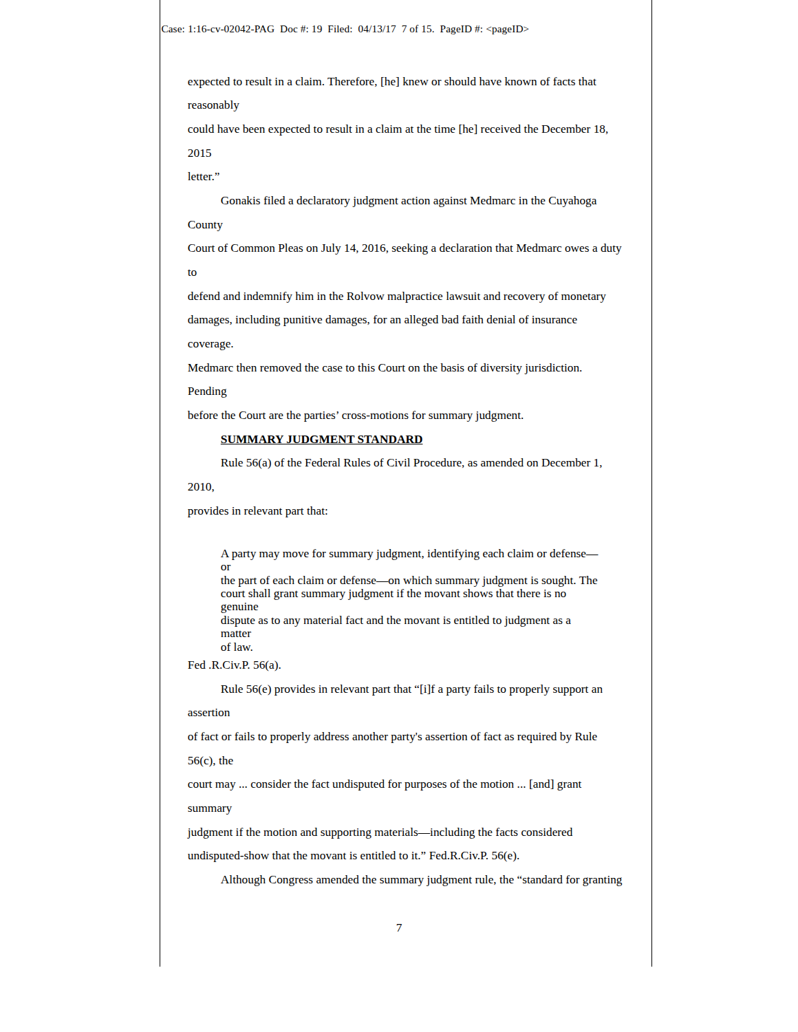Case: 1:16-cv-02042-PAG Doc #: 19 Filed: 04/13/17 7 of 15. PageID #: <pageID>
expected to result in a claim. Therefore, [he] knew or should have known of facts that reasonably
could have been expected to result in a claim at the time [he] received the December 18, 2015
letter.”
Gonakis filed a declaratory judgment action against Medmarc in the Cuyahoga County
Court of Common Pleas on July 14, 2016, seeking a declaration that Medmarc owes a duty to
defend and indemnify him in the Rolvow malpractice lawsuit and recovery of monetary
damages, including punitive damages, for an alleged bad faith denial of insurance coverage.
Medmarc then removed the case to this Court on the basis of diversity jurisdiction. Pending
before the Court are the parties’ cross-motions for summary judgment.
SUMMARY JUDGMENT STANDARD
Rule 56(a) of the Federal Rules of Civil Procedure, as amended on December 1, 2010,
provides in relevant part that:
A party may move for summary judgment, identifying each claim or defense—or
the part of each claim or defense—on which summary judgment is sought. The
court shall grant summary judgment if the movant shows that there is no genuine
dispute as to any material fact and the movant is entitled to judgment as a matter
of law.
Fed .R.Civ.P. 56(a).
Rule 56(e) provides in relevant part that “[i]f a party fails to properly support an assertion
of fact or fails to properly address another party's assertion of fact as required by Rule 56(c), the
court may ... consider the fact undisputed for purposes of the motion ... [and] grant summary
judgment if the motion and supporting materials—including the facts considered
undisputed-show that the movant is entitled to it.” Fed.R.Civ.P. 56(e).
Although Congress amended the summary judgment rule, the “standard for granting
7